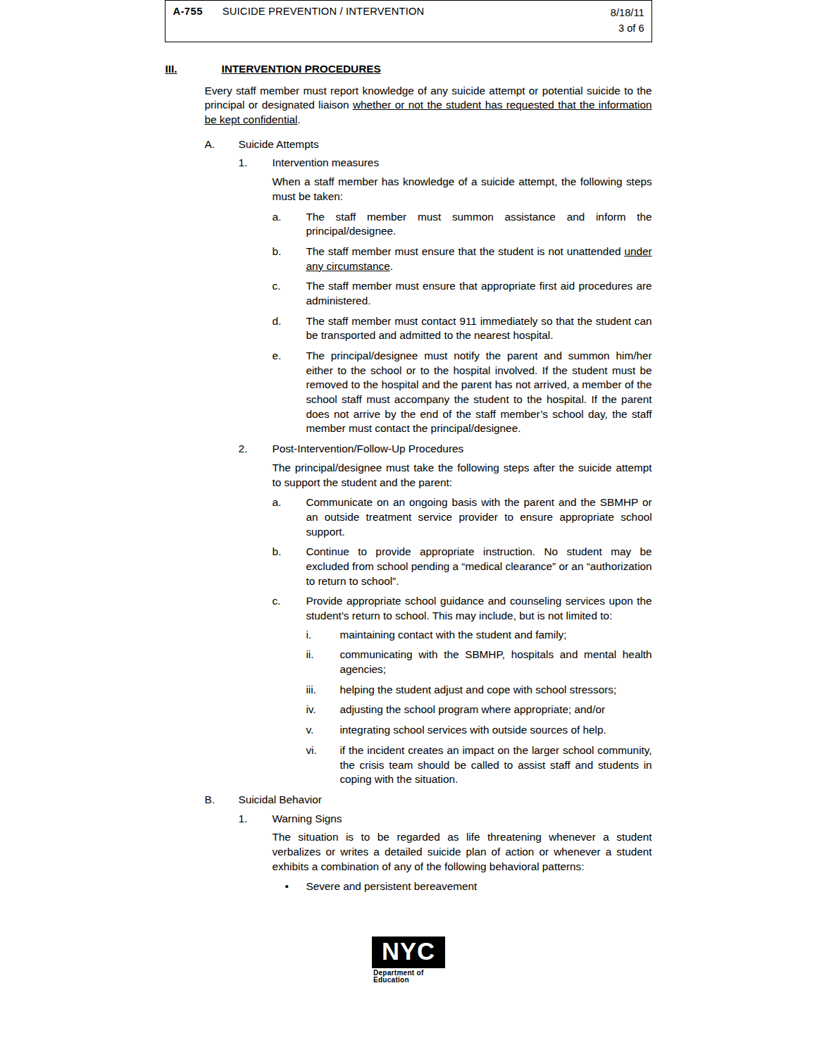A-755 SUICIDE PREVENTION / INTERVENTION
8/18/11
3 of 6
III. INTERVENTION PROCEDURES
Every staff member must report knowledge of any suicide attempt or potential suicide to the principal or designated liaison whether or not the student has requested that the information be kept confidential.
A. Suicide Attempts
1. Intervention measures
When a staff member has knowledge of a suicide attempt, the following steps must be taken:
a. The staff member must summon assistance and inform the principal/designee.
b. The staff member must ensure that the student is not unattended under any circumstance.
c. The staff member must ensure that appropriate first aid procedures are administered.
d. The staff member must contact 911 immediately so that the student can be transported and admitted to the nearest hospital.
e. The principal/designee must notify the parent and summon him/her either to the school or to the hospital involved. If the student must be removed to the hospital and the parent has not arrived, a member of the school staff must accompany the student to the hospital. If the parent does not arrive by the end of the staff member’s school day, the staff member must contact the principal/designee.
2. Post-Intervention/Follow-Up Procedures
The principal/designee must take the following steps after the suicide attempt to support the student and the parent:
a. Communicate on an ongoing basis with the parent and the SBMHP or an outside treatment service provider to ensure appropriate school support.
b. Continue to provide appropriate instruction. No student may be excluded from school pending a “medical clearance” or an “authorization to return to school”.
c. Provide appropriate school guidance and counseling services upon the student’s return to school. This may include, but is not limited to:
i. maintaining contact with the student and family;
ii. communicating with the SBMHP, hospitals and mental health agencies;
iii. helping the student adjust and cope with school stressors;
iv. adjusting the school program where appropriate; and/or
v. integrating school services with outside sources of help.
vi. if the incident creates an impact on the larger school community, the crisis team should be called to assist staff and students in coping with the situation.
B. Suicidal Behavior
1. Warning Signs
The situation is to be regarded as life threatening whenever a student verbalizes or writes a detailed suicide plan of action or whenever a student exhibits a combination of any of the following behavioral patterns:
Severe and persistent bereavement
NYC
Department of
Education